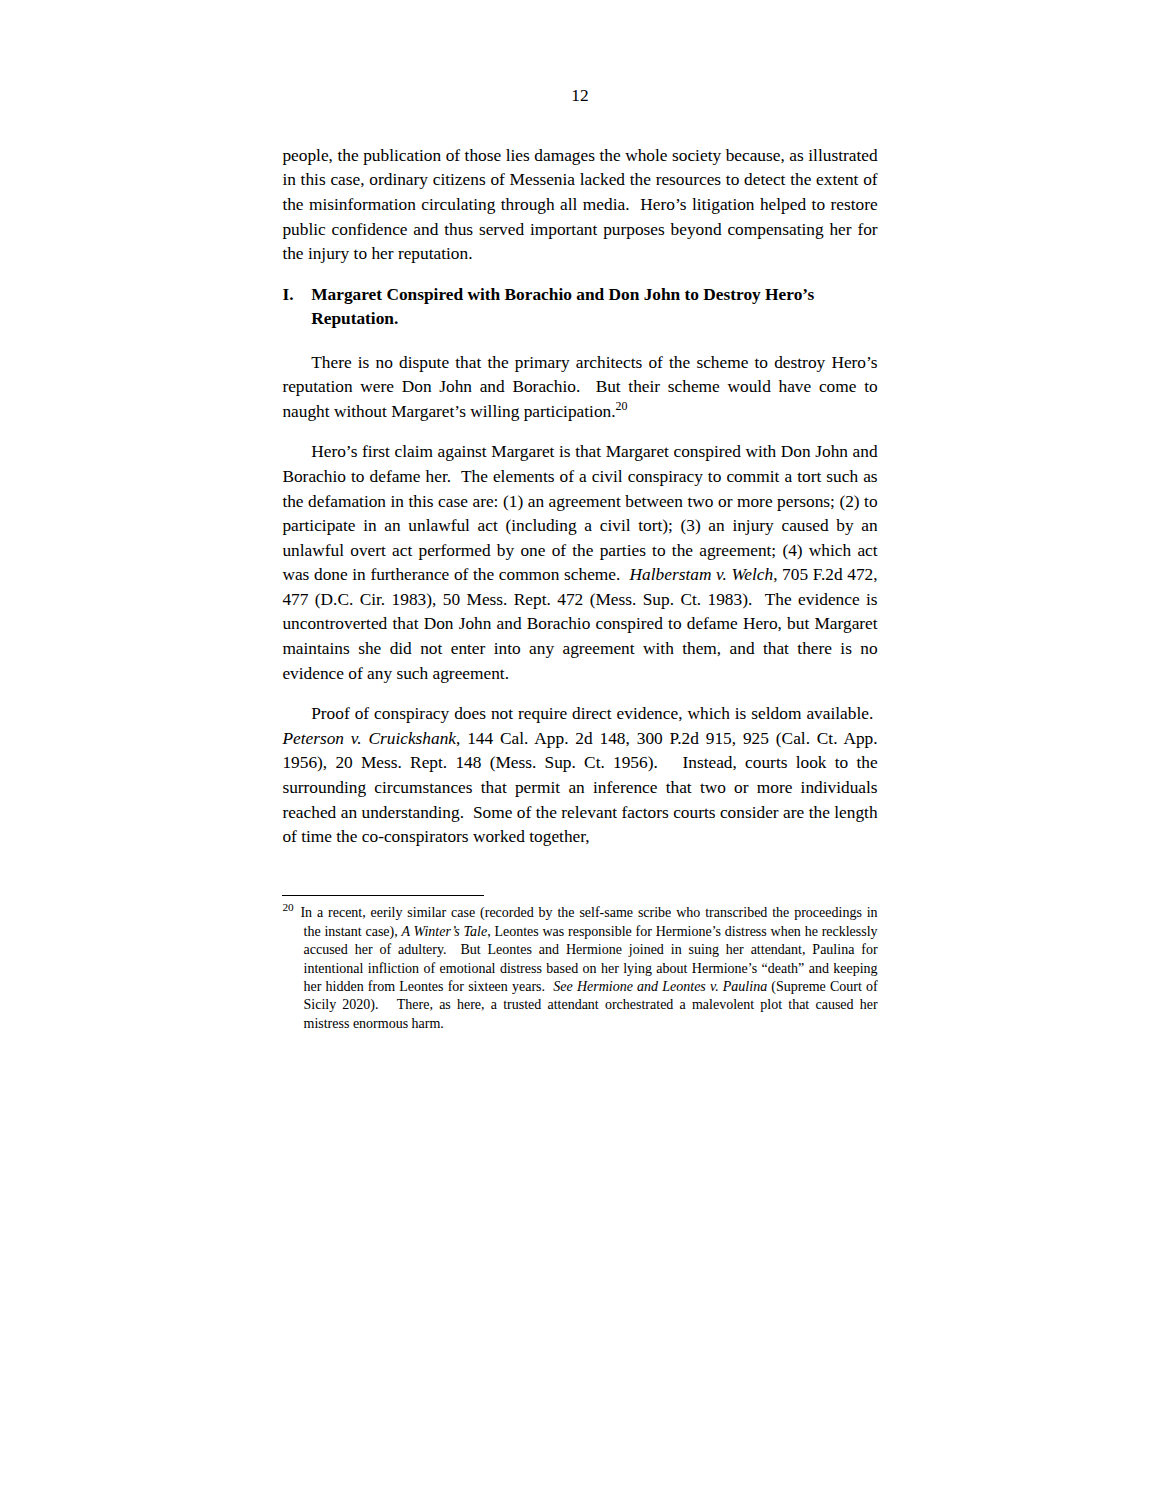12
people, the publication of those lies damages the whole society because, as illustrated in this case, ordinary citizens of Messenia lacked the resources to detect the extent of the misinformation circulating through all media. Hero’s litigation helped to restore public confidence and thus served important purposes beyond compensating her for the injury to her reputation.
I. Margaret Conspired with Borachio and Don John to Destroy Hero’s Reputation.
There is no dispute that the primary architects of the scheme to destroy Hero’s reputation were Don John and Borachio. But their scheme would have come to naught without Margaret’s willing participation.20
Hero’s first claim against Margaret is that Margaret conspired with Don John and Borachio to defame her. The elements of a civil conspiracy to commit a tort such as the defamation in this case are: (1) an agreement between two or more persons; (2) to participate in an unlawful act (including a civil tort); (3) an injury caused by an unlawful overt act performed by one of the parties to the agreement; (4) which act was done in furtherance of the common scheme. Halberstam v. Welch, 705 F.2d 472, 477 (D.C. Cir. 1983), 50 Mess. Rept. 472 (Mess. Sup. Ct. 1983). The evidence is uncontroverted that Don John and Borachio conspired to defame Hero, but Margaret maintains she did not enter into any agreement with them, and that there is no evidence of any such agreement.
Proof of conspiracy does not require direct evidence, which is seldom available. Peterson v. Cruickshank, 144 Cal. App. 2d 148, 300 P.2d 915, 925 (Cal. Ct. App. 1956), 20 Mess. Rept. 148 (Mess. Sup. Ct. 1956). Instead, courts look to the surrounding circumstances that permit an inference that two or more individuals reached an understanding. Some of the relevant factors courts consider are the length of time the co-conspirators worked together,
20 In a recent, eerily similar case (recorded by the self-same scribe who transcribed the proceedings in the instant case), A Winter’s Tale, Leontes was responsible for Hermione’s distress when he recklessly accused her of adultery. But Leontes and Hermione joined in suing her attendant, Paulina for intentional infliction of emotional distress based on her lying about Hermione’s “death” and keeping her hidden from Leontes for sixteen years. See Hermione and Leontes v. Paulina (Supreme Court of Sicily 2020). There, as here, a trusted attendant orchestrated a malevolent plot that caused her mistress enormous harm.